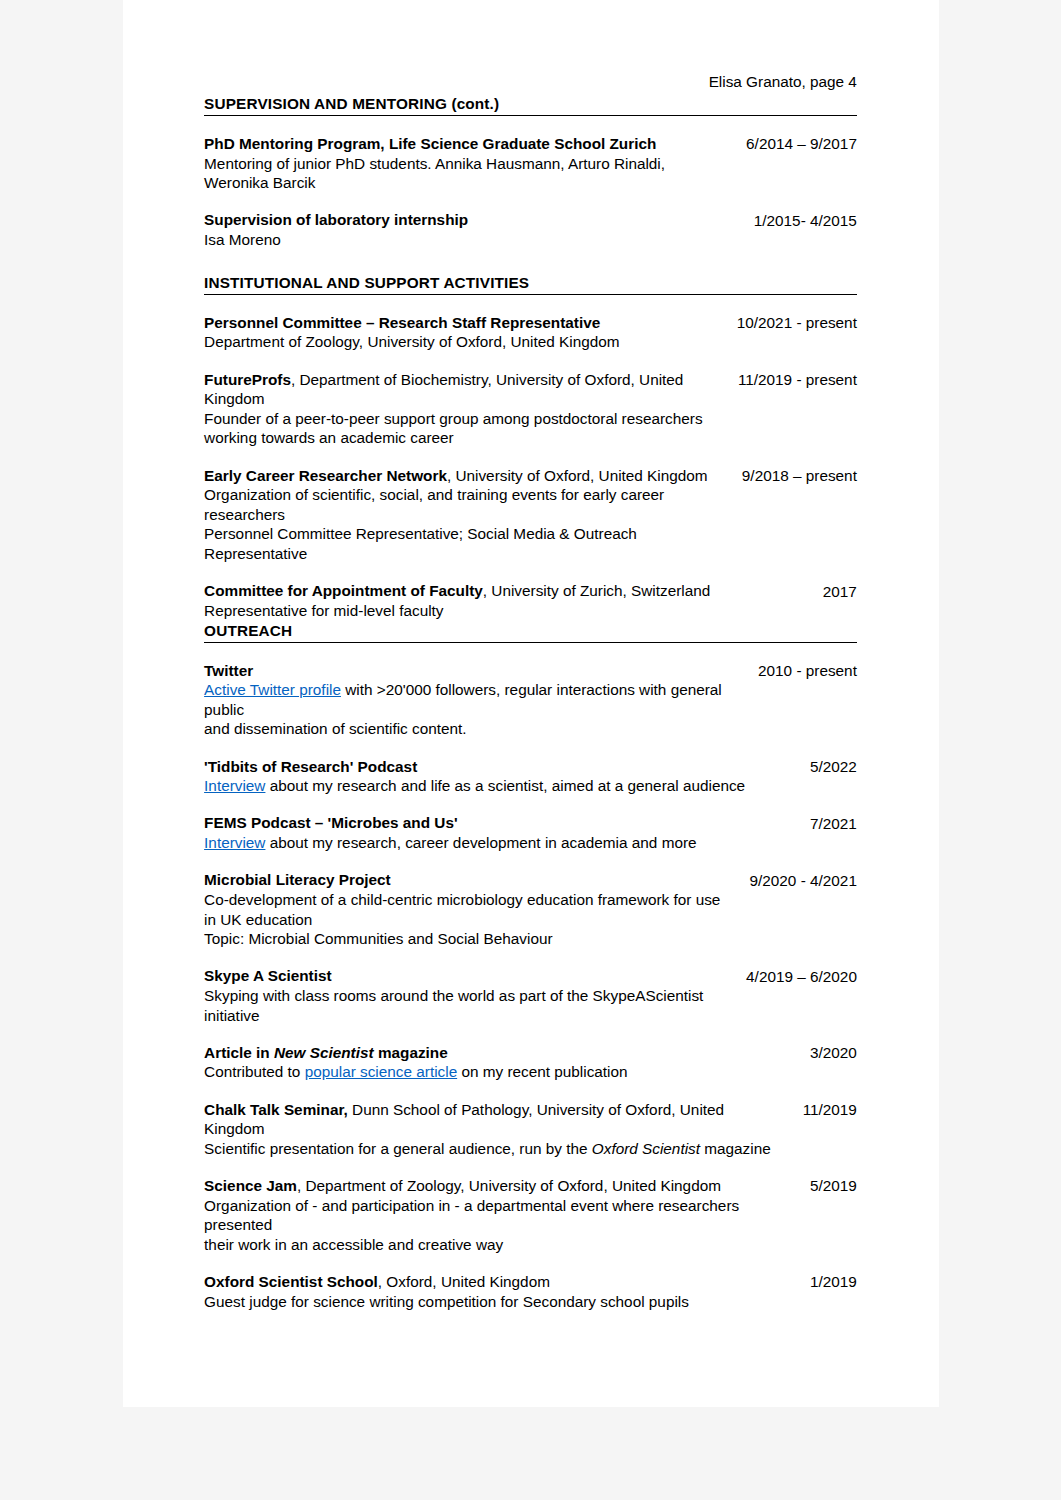Elisa Granato, page 4
SUPERVISION AND MENTORING (cont.)
PhD Mentoring Program, Life Science Graduate School Zurich
Mentoring of junior PhD students. Annika Hausmann, Arturo Rinaldi, Weronika Barcik
6/2014 – 9/2017
Supervision of laboratory internship
Isa Moreno
1/2015- 4/2015
INSTITUTIONAL AND SUPPORT ACTIVITIES
Personnel Committee – Research Staff Representative
Department of Zoology, University of Oxford, United Kingdom
10/2021 - present
FutureProfs, Department of Biochemistry, University of Oxford, United Kingdom
Founder of a peer-to-peer support group among postdoctoral researchers
working towards an academic career
11/2019 - present
Early Career Researcher Network, University of Oxford, United Kingdom
Organization of scientific, social, and training events for early career researchers
Personnel Committee Representative; Social Media & Outreach Representative
9/2018 – present
Committee for Appointment of Faculty, University of Zurich, Switzerland
Representative for mid-level faculty
2017
OUTREACH
Twitter
Active Twitter profile with >20'000 followers, regular interactions with general public
and dissemination of scientific content.
2010 - present
'Tidbits of Research' Podcast
Interview about my research and life as a scientist, aimed at a general audience
5/2022
FEMS Podcast – 'Microbes and Us'
Interview about my research, career development in academia and more
7/2021
Microbial Literacy Project
Co-development of a child-centric microbiology education framework for use in UK education
Topic: Microbial Communities and Social Behaviour
9/2020 - 4/2021
Skype A Scientist
Skyping with class rooms around the world as part of the SkypeAScientist initiative
4/2019 – 6/2020
Article in New Scientist magazine
Contributed to popular science article on my recent publication
3/2020
Chalk Talk Seminar, Dunn School of Pathology, University of Oxford, United Kingdom
Scientific presentation for a general audience, run by the Oxford Scientist magazine
11/2019
Science Jam, Department of Zoology, University of Oxford, United Kingdom
Organization of - and participation in - a departmental event where researchers presented
their work in an accessible and creative way
5/2019
Oxford Scientist School, Oxford, United Kingdom
Guest judge for science writing competition for Secondary school pupils
1/2019